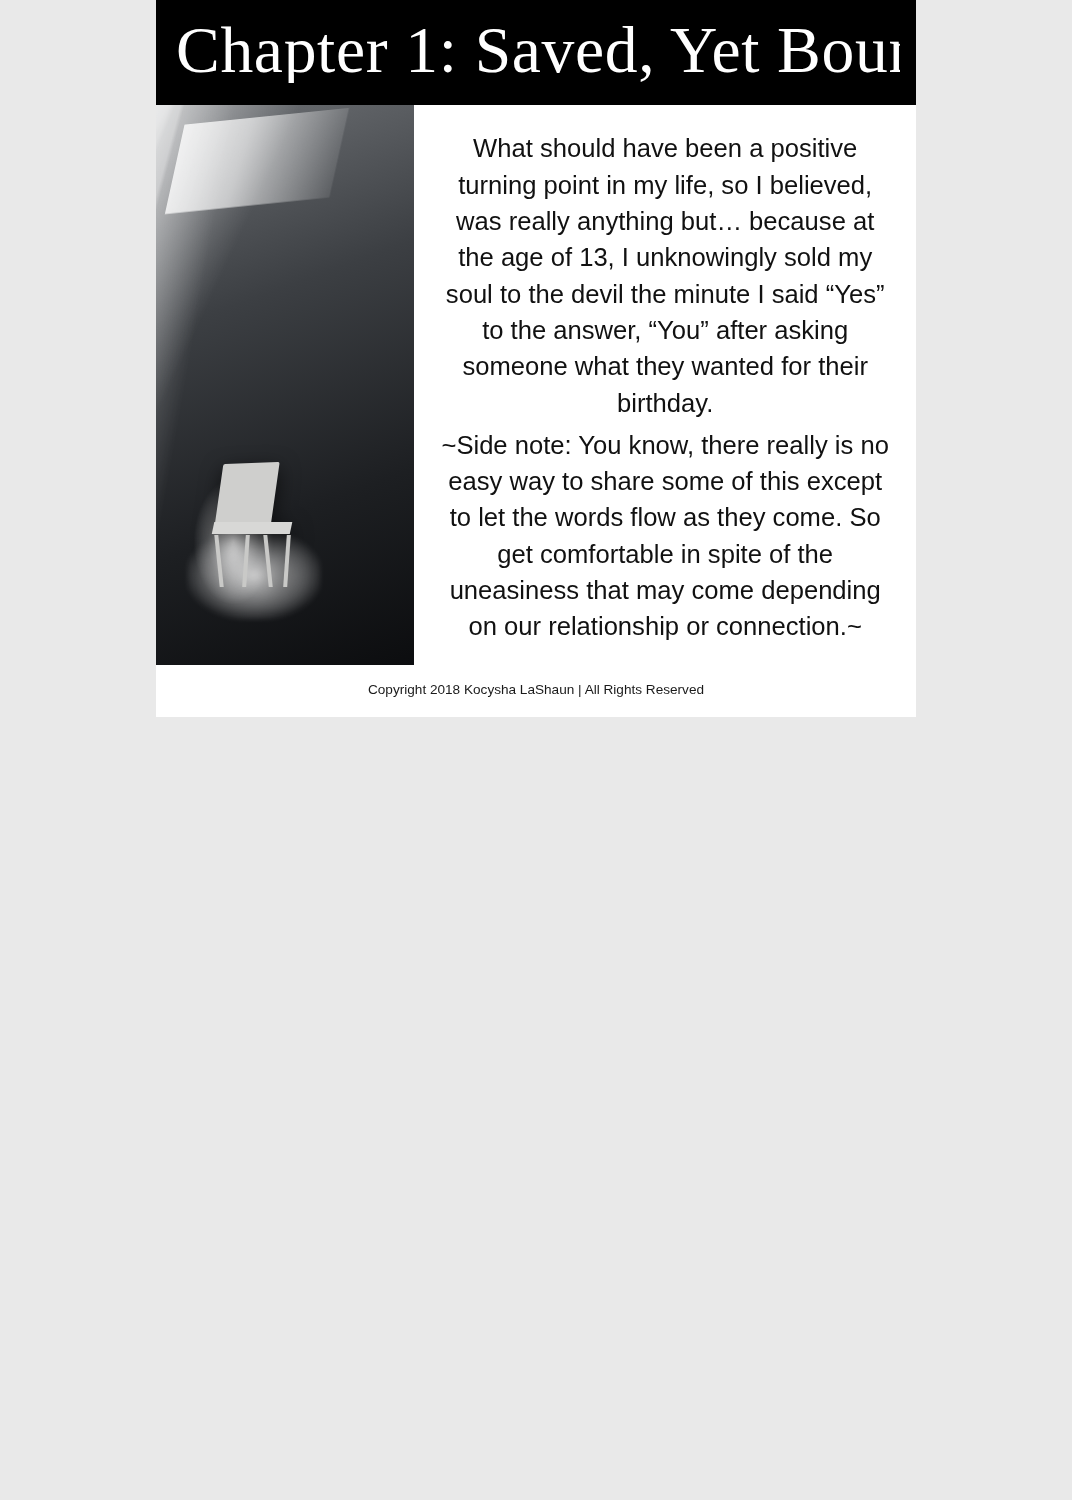Chapter 1: Saved, Yet Bound
What should have been a positive turning point in my life, so I believed, was really anything but… because at the age of 13, I unknowingly sold my soul to the devil the minute I said “Yes” to the answer, “You” after asking someone what they wanted for their birthday.
~Side note: You know, there really is no easy way to share some of this except to let the words flow as they come. So get comfortable in spite of the uneasiness that may come depending on our relationship or connection.~
Copyright 2018 Kocysha LaShaun | All Rights Reserved